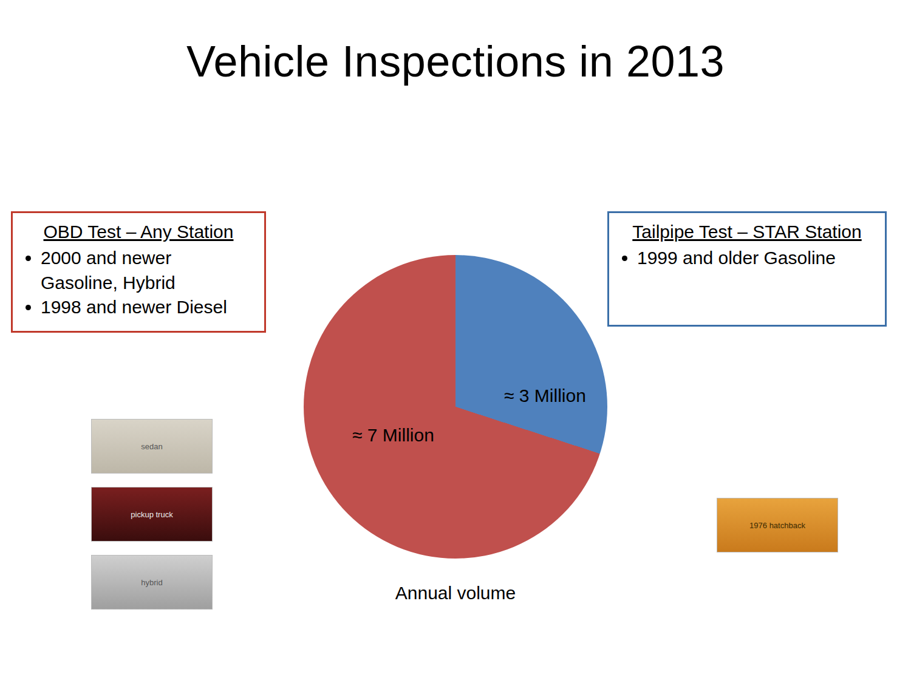Vehicle Inspections in 2013
OBD Test – Any Station
2000 and newer Gasoline, Hybrid
1998 and newer Diesel
Tailpipe Test – STAR Station
1999 and older Gasoline
≈ 3 Million ≈ 7 Million
Annual volume
sedan
pickup truck
hybrid
1976 hatchback